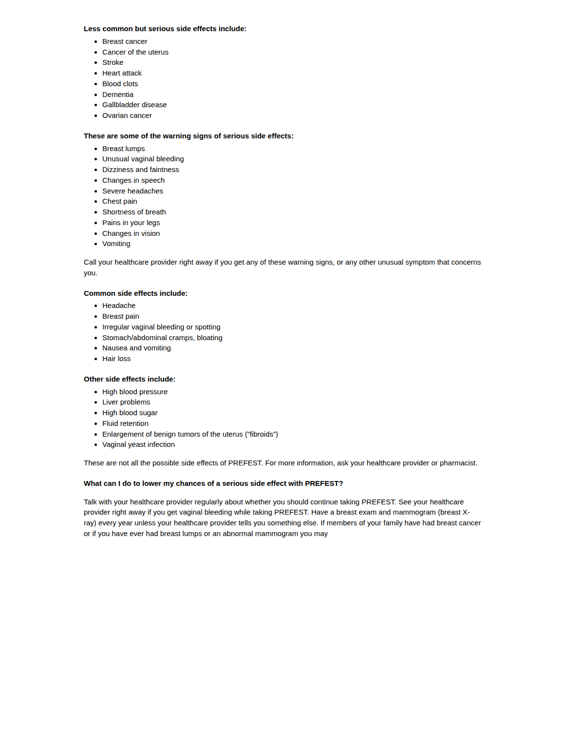Less common but serious side effects include:
Breast cancer
Cancer of the uterus
Stroke
Heart attack
Blood clots
Dementia
Gallbladder disease
Ovarian cancer
These are some of the warning signs of serious side effects:
Breast lumps
Unusual vaginal bleeding
Dizziness and faintness
Changes in speech
Severe headaches
Chest pain
Shortness of breath
Pains in your legs
Changes in vision
Vomiting
Call your healthcare provider right away if you get any of these warning signs, or any other unusual symptom that concerns you.
Common side effects include:
Headache
Breast pain
Irregular vaginal bleeding or spotting
Stomach/abdominal cramps, bloating
Nausea and vomiting
Hair loss
Other side effects include:
High blood pressure
Liver problems
High blood sugar
Fluid retention
Enlargement of benign tumors of the uterus (“fibroids”)
Vaginal yeast infection
These are not all the possible side effects of PREFEST. For more information, ask your healthcare provider or pharmacist.
What can I do to lower my chances of a serious side effect with PREFEST?
Talk with your healthcare provider regularly about whether you should continue taking PREFEST. See your healthcare provider right away if you get vaginal bleeding while taking PREFEST. Have a breast exam and mammogram (breast X-ray) every year unless your healthcare provider tells you something else. If members of your family have had breast cancer or if you have ever had breast lumps or an abnormal mammogram you may